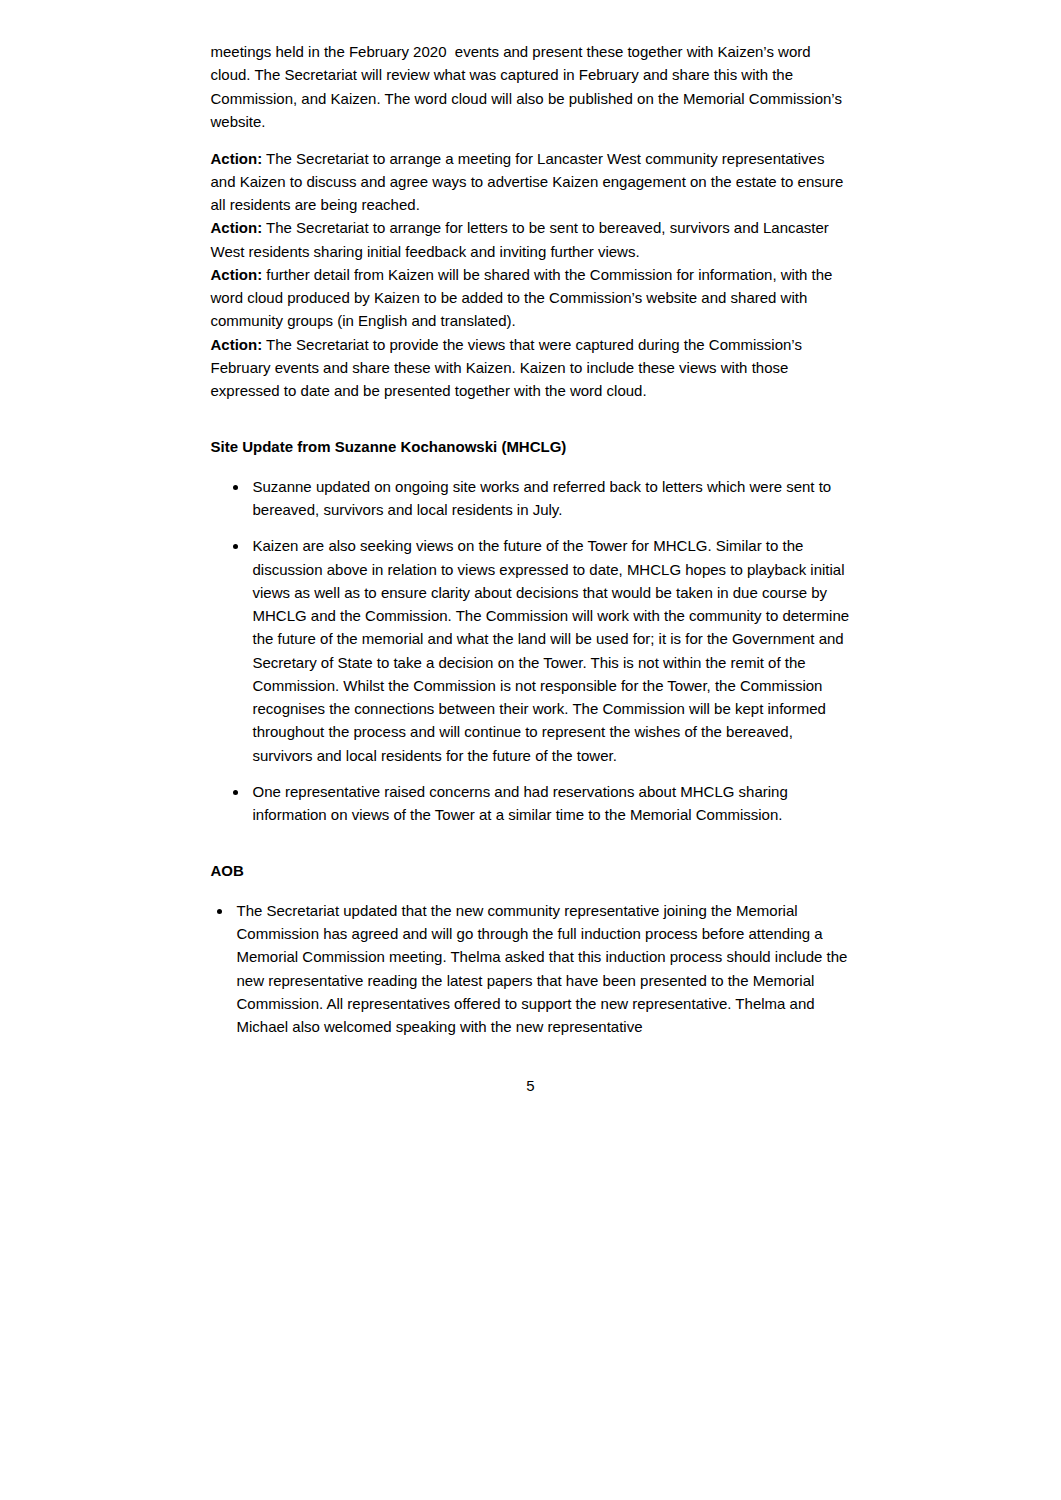meetings held in the February 2020 events and present these together with Kaizen’s word cloud. The Secretariat will review what was captured in February and share this with the Commission, and Kaizen. The word cloud will also be published on the Memorial Commission’s website.
Action: The Secretariat to arrange a meeting for Lancaster West community representatives and Kaizen to discuss and agree ways to advertise Kaizen engagement on the estate to ensure all residents are being reached.
Action: The Secretariat to arrange for letters to be sent to bereaved, survivors and Lancaster West residents sharing initial feedback and inviting further views.
Action: further detail from Kaizen will be shared with the Commission for information, with the word cloud produced by Kaizen to be added to the Commission’s website and shared with community groups (in English and translated).
Action: The Secretariat to provide the views that were captured during the Commission’s February events and share these with Kaizen. Kaizen to include these views with those expressed to date and be presented together with the word cloud.
Site Update from Suzanne Kochanowski (MHCLG)
Suzanne updated on ongoing site works and referred back to letters which were sent to bereaved, survivors and local residents in July.
Kaizen are also seeking views on the future of the Tower for MHCLG. Similar to the discussion above in relation to views expressed to date, MHCLG hopes to playback initial views as well as to ensure clarity about decisions that would be taken in due course by MHCLG and the Commission. The Commission will work with the community to determine the future of the memorial and what the land will be used for; it is for the Government and Secretary of State to take a decision on the Tower. This is not within the remit of the Commission. Whilst the Commission is not responsible for the Tower, the Commission recognises the connections between their work. The Commission will be kept informed throughout the process and will continue to represent the wishes of the bereaved, survivors and local residents for the future of the tower.
One representative raised concerns and had reservations about MHCLG sharing information on views of the Tower at a similar time to the Memorial Commission.
AOB
The Secretariat updated that the new community representative joining the Memorial Commission has agreed and will go through the full induction process before attending a Memorial Commission meeting. Thelma asked that this induction process should include the new representative reading the latest papers that have been presented to the Memorial Commission. All representatives offered to support the new representative. Thelma and Michael also welcomed speaking with the new representative
5